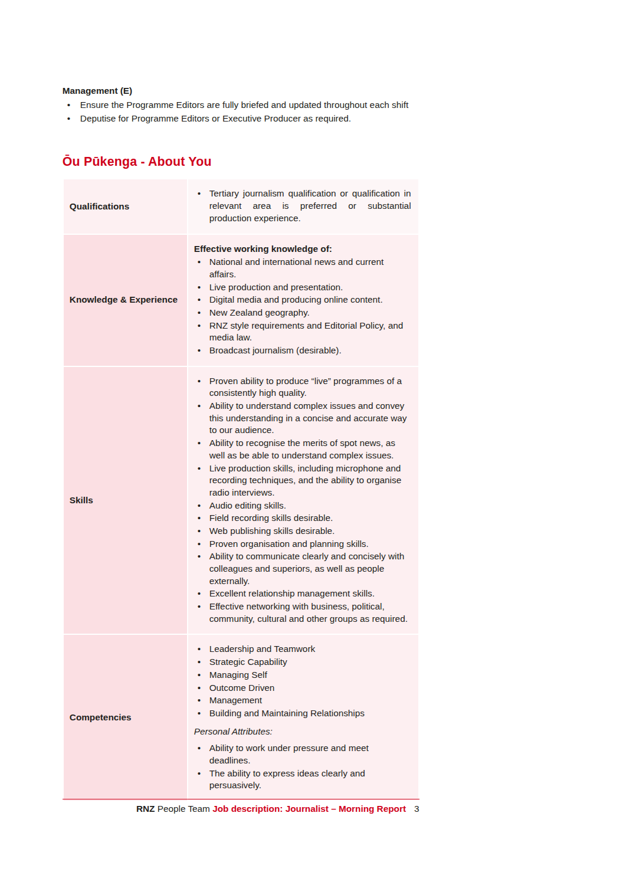Management (E)
Ensure the Programme Editors are fully briefed and updated throughout each shift
Deputise for Programme Editors or Executive Producer as required.
Ōu Pūkenga - About You
| Qualifications | Tertiary journalism qualification or qualification in relevant area is preferred or substantial production experience. |
| Knowledge & Experience | Effective working knowledge of: National and international news and current affairs. Live production and presentation. Digital media and producing online content. New Zealand geography. RNZ style requirements and Editorial Policy, and media law. Broadcast journalism (desirable). |
| Skills | Proven ability to produce “live” programmes of a consistently high quality. Ability to understand complex issues and convey this understanding in a concise and accurate way to our audience. Ability to recognise the merits of spot news, as well as be able to understand complex issues. Live production skills, including microphone and recording techniques, and the ability to organise radio interviews. Audio editing skills. Field recording skills desirable. Web publishing skills desirable. Proven organisation and planning skills. Ability to communicate clearly and concisely with colleagues and superiors, as well as people externally. Excellent relationship management skills. Effective networking with business, political, community, cultural and other groups as required. |
| Competencies | Leadership and Teamwork Strategic Capability Managing Self Outcome Driven Management Building and Maintaining Relationships Personal Attributes: Ability to work under pressure and meet deadlines. The ability to express ideas clearly and persuasively. |
RNZ People Team Job description: Journalist – Morning Report 3